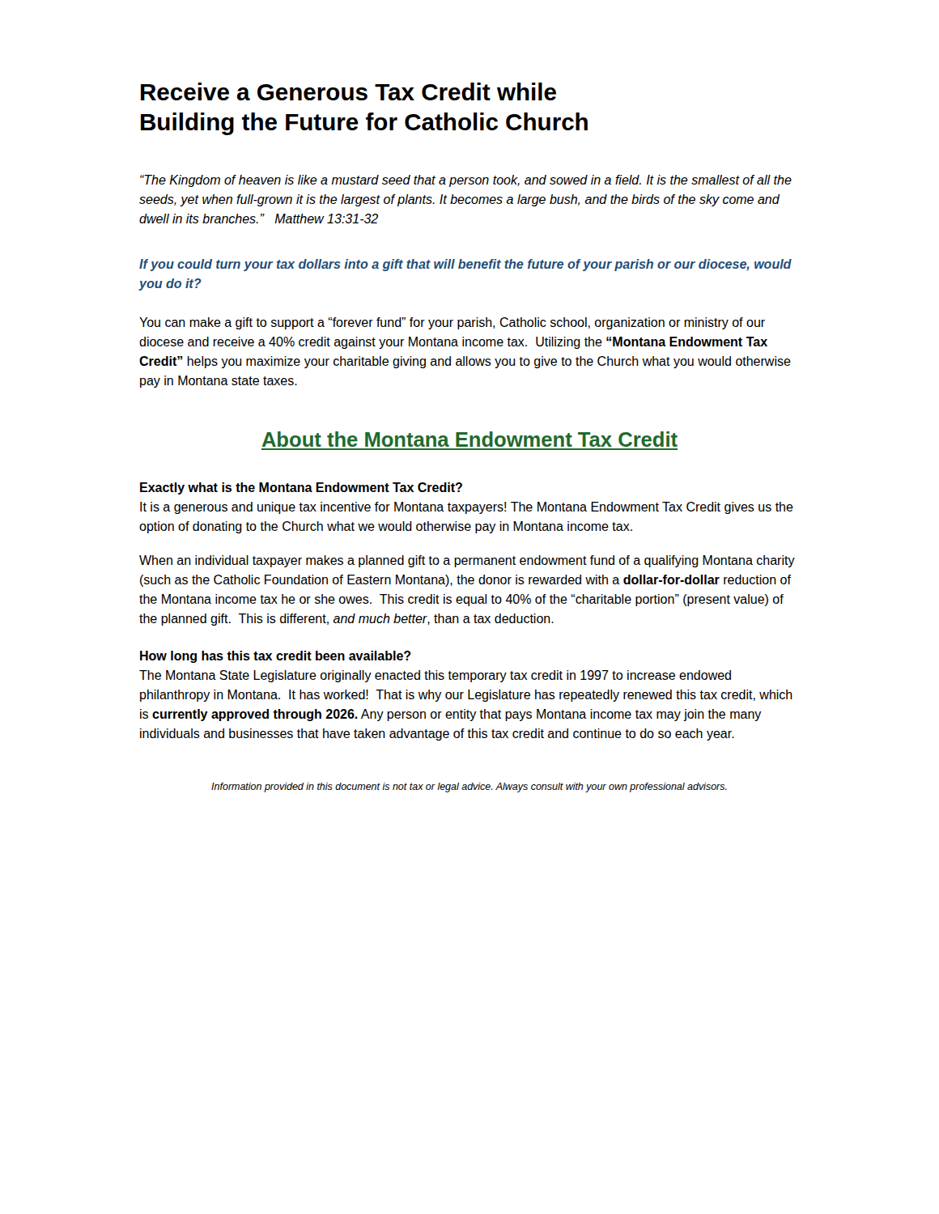Receive a Generous Tax Credit while
Building the Future for Catholic Church
“The Kingdom of heaven is like a mustard seed that a person took, and sowed in a field. It is the smallest of all the seeds, yet when full-grown it is the largest of plants. It becomes a large bush, and the birds of the sky come and dwell in its branches.” Matthew 13:31-32
If you could turn your tax dollars into a gift that will benefit the future of your parish or our diocese, would you do it?
You can make a gift to support a “forever fund” for your parish, Catholic school, organization or ministry of our diocese and receive a 40% credit against your Montana income tax. Utilizing the “Montana Endowment Tax Credit” helps you maximize your charitable giving and allows you to give to the Church what you would otherwise pay in Montana state taxes.
About the Montana Endowment Tax Credit
Exactly what is the Montana Endowment Tax Credit?
It is a generous and unique tax incentive for Montana taxpayers! The Montana Endowment Tax Credit gives us the option of donating to the Church what we would otherwise pay in Montana income tax.
When an individual taxpayer makes a planned gift to a permanent endowment fund of a qualifying Montana charity (such as the Catholic Foundation of Eastern Montana), the donor is rewarded with a dollar-for-dollar reduction of the Montana income tax he or she owes. This credit is equal to 40% of the “charitable portion” (present value) of the planned gift. This is different, and much better, than a tax deduction.
How long has this tax credit been available?
The Montana State Legislature originally enacted this temporary tax credit in 1997 to increase endowed philanthropy in Montana. It has worked! That is why our Legislature has repeatedly renewed this tax credit, which is currently approved through 2026. Any person or entity that pays Montana income tax may join the many individuals and businesses that have taken advantage of this tax credit and continue to do so each year.
Information provided in this document is not tax or legal advice. Always consult with your own professional advisors.